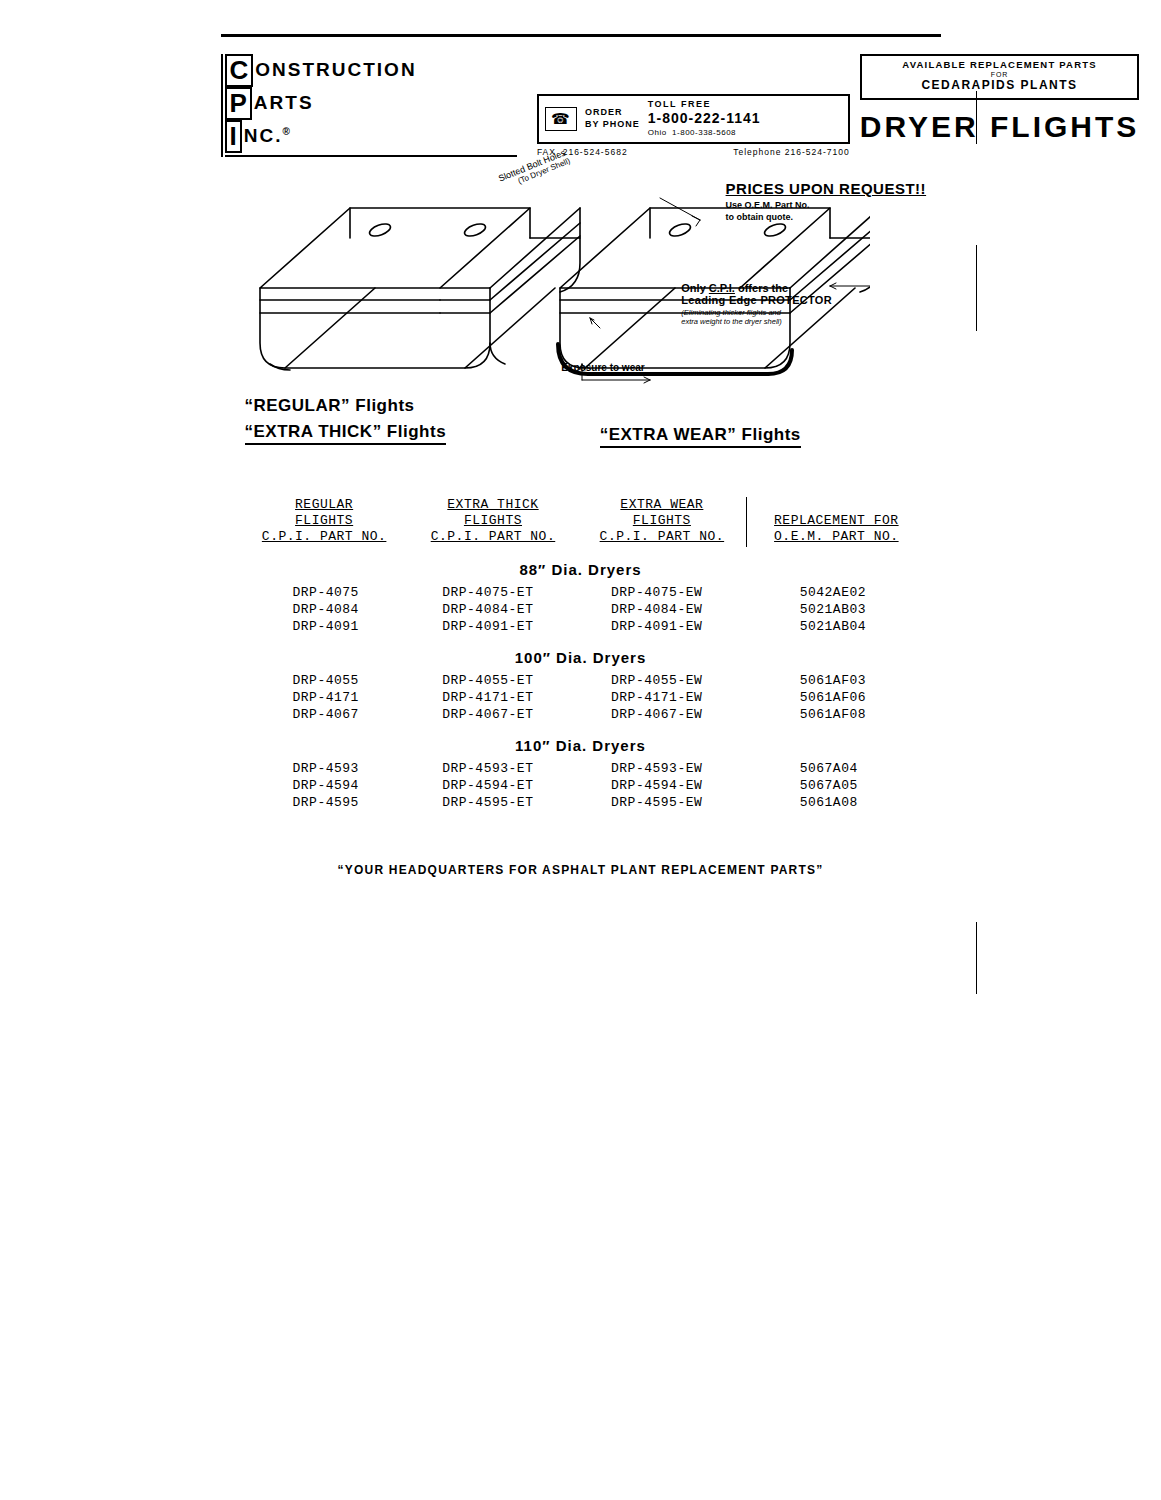CONSTRUCTION
PARTS
INC.®
☎
ORDER
BY PHONE
TOLL FREE
1-800-222-1141
Ohio 1-800-338-5608
FAX 216-524-5682 Telephone 216-524-7100
AVAILABLE REPLACEMENT PARTS
FOR
CEDARAPIDS PLANTS
DRYER FLIGHTS
Slotted Bolt Holes (To Dryer Shell)
PRICES UPON REQUEST!!
Use O.E.M. Part No.
to obtain quote.
Only C.P.I. offers the
Leading Edge PROTECTOR
(Eliminating thicker flights and
extra weight to the dryer shell)
Exposure to wear
“REGULAR” Flights
“EXTRA THICK” Flights
“EXTRA WEAR” Flights
| REGULAR FLIGHTS C.P.I. PART NO. | EXTRA THICK FLIGHTS C.P.I. PART NO. | EXTRA WEAR FLIGHTS C.P.I. PART NO. | REPLACEMENT FOR O.E.M. PART NO. |
| --- | --- | --- | --- |
| 88″ Dia. Dryers |
| DRP-4075 | DRP-4075-ET | DRP-4075-EW | 5042AE02 |
| DRP-4084 | DRP-4084-ET | DRP-4084-EW | 5021AB03 |
| DRP-4091 | DRP-4091-ET | DRP-4091-EW | 5021AB04 |
| 100″ Dia. Dryers |
| DRP-4055 | DRP-4055-ET | DRP-4055-EW | 5061AF03 |
| DRP-4171 | DRP-4171-ET | DRP-4171-EW | 5061AF06 |
| DRP-4067 | DRP-4067-ET | DRP-4067-EW | 5061AF08 |
| 110″ Dia. Dryers |
| DRP-4593 | DRP-4593-ET | DRP-4593-EW | 5067A04 |
| DRP-4594 | DRP-4594-ET | DRP-4594-EW | 5067A05 |
| DRP-4595 | DRP-4595-ET | DRP-4595-EW | 5061A08 |
“YOUR HEADQUARTERS FOR ASPHALT PLANT REPLACEMENT PARTS”